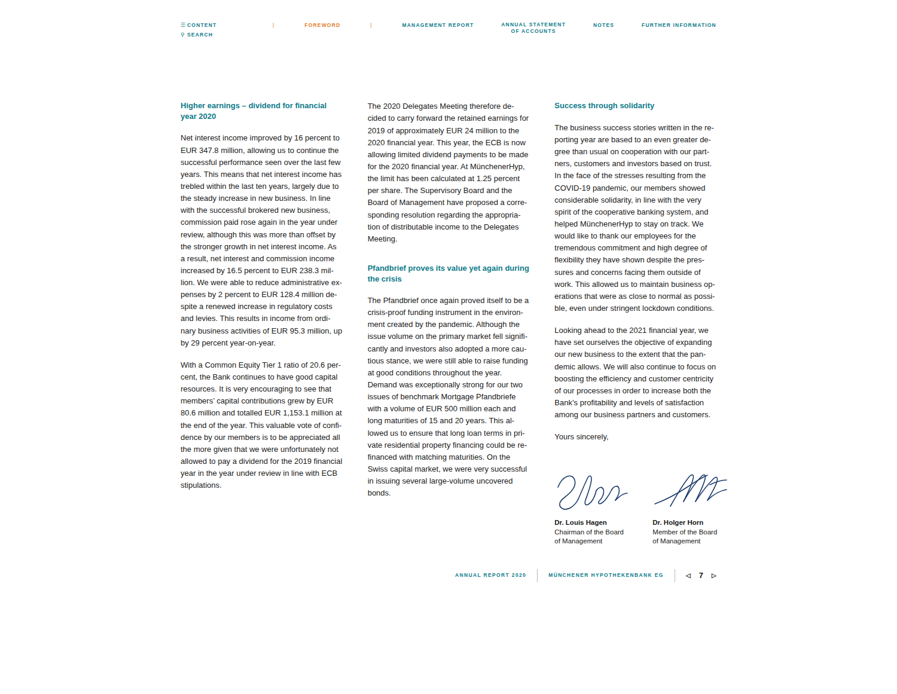☰Content
⚲Search
| Foreword | Management Report Annual Statement
of Accounts Notes Further Information
Higher earnings – dividend for financial year 2020
Net interest income improved by 16 percent to EUR 347.8 million, allowing us to continue the successful performance seen over the last few years. This means that net interest income has trebled within the last ten years, largely due to the steady increase in new business. In line with the successful brokered new business, commission paid rose again in the year under review, although this was more than offset by the stronger growth in net interest income. As a result, net interest and commission income increased by 16.5 percent to EUR 238.3 million. We were able to reduce administrative expenses by 2 percent to EUR 128.4 million despite a renewed increase in regulatory costs and levies. This results in income from ordinary business activities of EUR 95.3 million, up by 29 percent year-on-year.
With a Common Equity Tier 1 ratio of 20.6 percent, the Bank continues to have good capital resources. It is very encouraging to see that members’ capital contributions grew by EUR 80.6 million and totalled EUR 1,153.1 million at the end of the year. This valuable vote of confidence by our members is to be appreciated all the more given that we were unfortunately not allowed to pay a dividend for the 2019 financial year in the year under review in line with ECB stipulations.
The 2020 Delegates Meeting therefore decided to carry forward the retained earnings for 2019 of approximately EUR 24 million to the 2020 financial year. This year, the ECB is now allowing limited dividend payments to be made for the 2020 financial year. At MünchenerHyp, the limit has been calculated at 1.25 percent per share. The Supervisory Board and the Board of Management have proposed a corresponding resolution regarding the appropriation of distributable income to the Delegates Meeting.
Pfandbrief proves its value yet again during the crisis
The Pfandbrief once again proved itself to be a crisis-proof funding instrument in the environment created by the pandemic. Although the issue volume on the primary market fell significantly and investors also adopted a more cautious stance, we were still able to raise funding at good conditions throughout the year. Demand was exceptionally strong for our two issues of benchmark Mortgage Pfandbriefe with a volume of EUR 500 million each and long maturities of 15 and 20 years. This allowed us to ensure that long loan terms in private residential property financing could be refinanced with matching maturities. On the Swiss capital market, we were very successful in issuing several large-volume uncovered bonds.
Success through solidarity
The business success stories written in the reporting year are based to an even greater degree than usual on cooperation with our partners, customers and investors based on trust. In the face of the stresses resulting from the COVID-19 pandemic, our members showed considerable solidarity, in line with the very spirit of the cooperative banking system, and helped MünchenerHyp to stay on track. We would like to thank our employees for the tremendous commitment and high degree of flexibility they have shown despite the pressures and concerns facing them outside of work. This allowed us to maintain business operations that were as close to normal as possible, even under stringent lockdown conditions.
Looking ahead to the 2021 financial year, we have set ourselves the objective of expanding our new business to the extent that the pandemic allows. We will also continue to focus on boosting the efficiency and customer centricity of our processes in order to increase both the Bank’s profitability and levels of satisfaction among our business partners and customers.
Yours sincerely,
Dr. Louis Hagen
Chairman of the Board
of Management
Dr. Holger Horn
Member of the Board
of Management
Annual Report 2020 Münchener Hypothekenbank eG ◁ 7 ▷